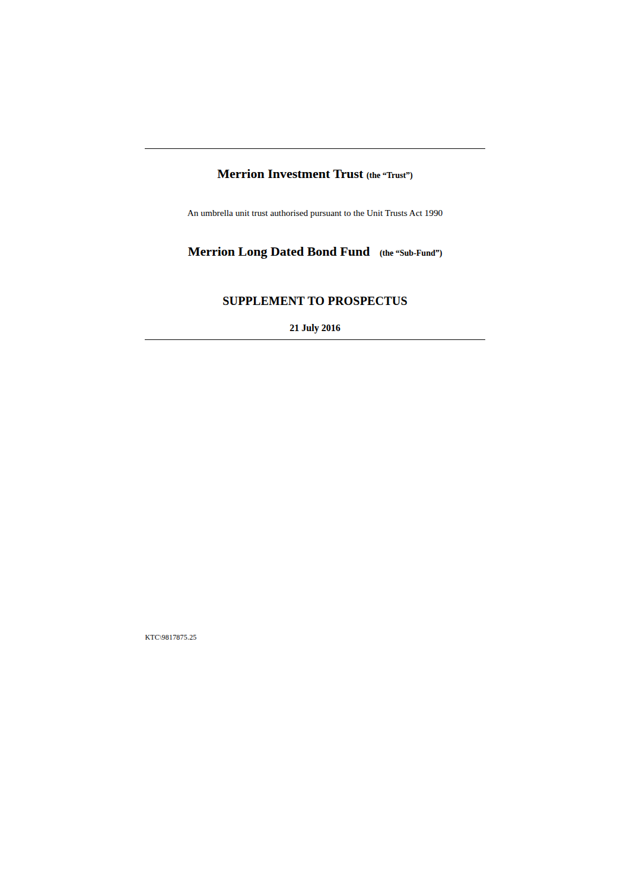Merrion Investment Trust (the “Trust”)
An umbrella unit trust authorised pursuant to the Unit Trusts Act 1990
Merrion Long Dated Bond Fund (the “Sub-Fund”)
SUPPLEMENT TO PROSPECTUS
21 July 2016
KTC\9817875.25